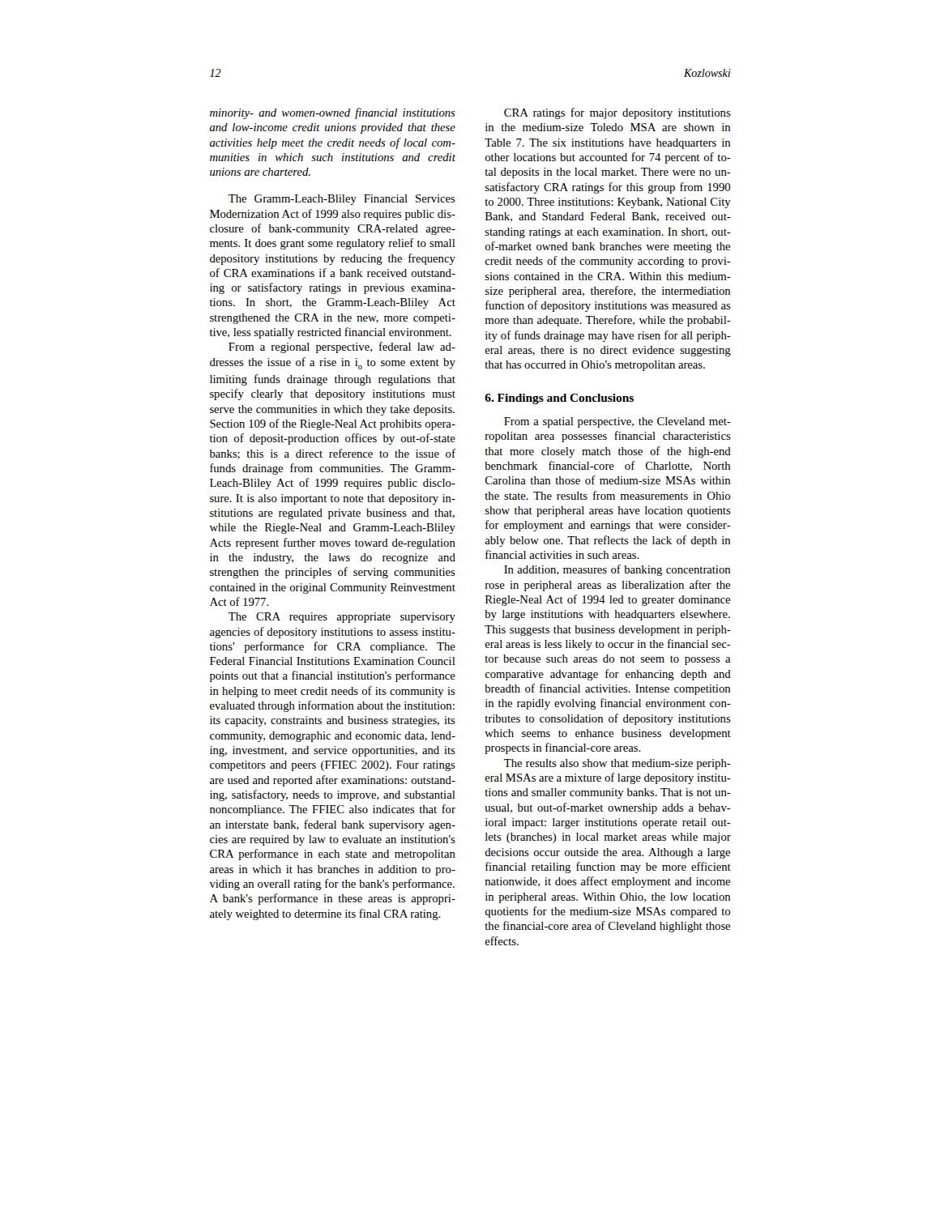12 Kozlowski
minority- and women-owned financial institutions and low-income credit unions provided that these activities help meet the credit needs of local communities in which such institutions and credit unions are chartered.
The Gramm-Leach-Bliley Financial Services Modernization Act of 1999 also requires public disclosure of bank-community CRA-related agreements. It does grant some regulatory relief to small depository institutions by reducing the frequency of CRA examinations if a bank received outstanding or satisfactory ratings in previous examinations. In short, the Gramm-Leach-Bliley Act strengthened the CRA in the new, more competitive, less spatially restricted financial environment.
From a regional perspective, federal law addresses the issue of a rise in io to some extent by limiting funds drainage through regulations that specify clearly that depository institutions must serve the communities in which they take deposits. Section 109 of the Riegle-Neal Act prohibits operation of deposit-production offices by out-of-state banks; this is a direct reference to the issue of funds drainage from communities. The Gramm-Leach-Bliley Act of 1999 requires public disclosure. It is also important to note that depository institutions are regulated private business and that, while the Riegle-Neal and Gramm-Leach-Bliley Acts represent further moves toward de-regulation in the industry, the laws do recognize and strengthen the principles of serving communities contained in the original Community Reinvestment Act of 1977.
The CRA requires appropriate supervisory agencies of depository institutions to assess institutions' performance for CRA compliance. The Federal Financial Institutions Examination Council points out that a financial institution's performance in helping to meet credit needs of its community is evaluated through information about the institution: its capacity, constraints and business strategies, its community, demographic and economic data, lending, investment, and service opportunities, and its competitors and peers (FFIEC 2002). Four ratings are used and reported after examinations: outstanding, satisfactory, needs to improve, and substantial noncompliance. The FFIEC also indicates that for an interstate bank, federal bank supervisory agencies are required by law to evaluate an institution's CRA performance in each state and metropolitan areas in which it has branches in addition to providing an overall rating for the bank's performance. A bank's performance in these areas is appropriately weighted to determine its final CRA rating.
CRA ratings for major depository institutions in the medium-size Toledo MSA are shown in Table 7. The six institutions have headquarters in other locations but accounted for 74 percent of total deposits in the local market. There were no unsatisfactory CRA ratings for this group from 1990 to 2000. Three institutions: Keybank, National City Bank, and Standard Federal Bank, received outstanding ratings at each examination. In short, out-of-market owned bank branches were meeting the credit needs of the community according to provisions contained in the CRA. Within this medium-size peripheral area, therefore, the intermediation function of depository institutions was measured as more than adequate. Therefore, while the probability of funds drainage may have risen for all peripheral areas, there is no direct evidence suggesting that has occurred in Ohio's metropolitan areas.
6. Findings and Conclusions
From a spatial perspective, the Cleveland metropolitan area possesses financial characteristics that more closely match those of the high-end benchmark financial-core of Charlotte, North Carolina than those of medium-size MSAs within the state. The results from measurements in Ohio show that peripheral areas have location quotients for employment and earnings that were considerably below one. That reflects the lack of depth in financial activities in such areas.
In addition, measures of banking concentration rose in peripheral areas as liberalization after the Riegle-Neal Act of 1994 led to greater dominance by large institutions with headquarters elsewhere. This suggests that business development in peripheral areas is less likely to occur in the financial sector because such areas do not seem to possess a comparative advantage for enhancing depth and breadth of financial activities. Intense competition in the rapidly evolving financial environment contributes to consolidation of depository institutions which seems to enhance business development prospects in financial-core areas.
The results also show that medium-size peripheral MSAs are a mixture of large depository institutions and smaller community banks. That is not unusual, but out-of-market ownership adds a behavioral impact: larger institutions operate retail outlets (branches) in local market areas while major decisions occur outside the area. Although a large financial retailing function may be more efficient nationwide, it does affect employment and income in peripheral areas. Within Ohio, the low location quotients for the medium-size MSAs compared to the financial-core area of Cleveland highlight those effects.